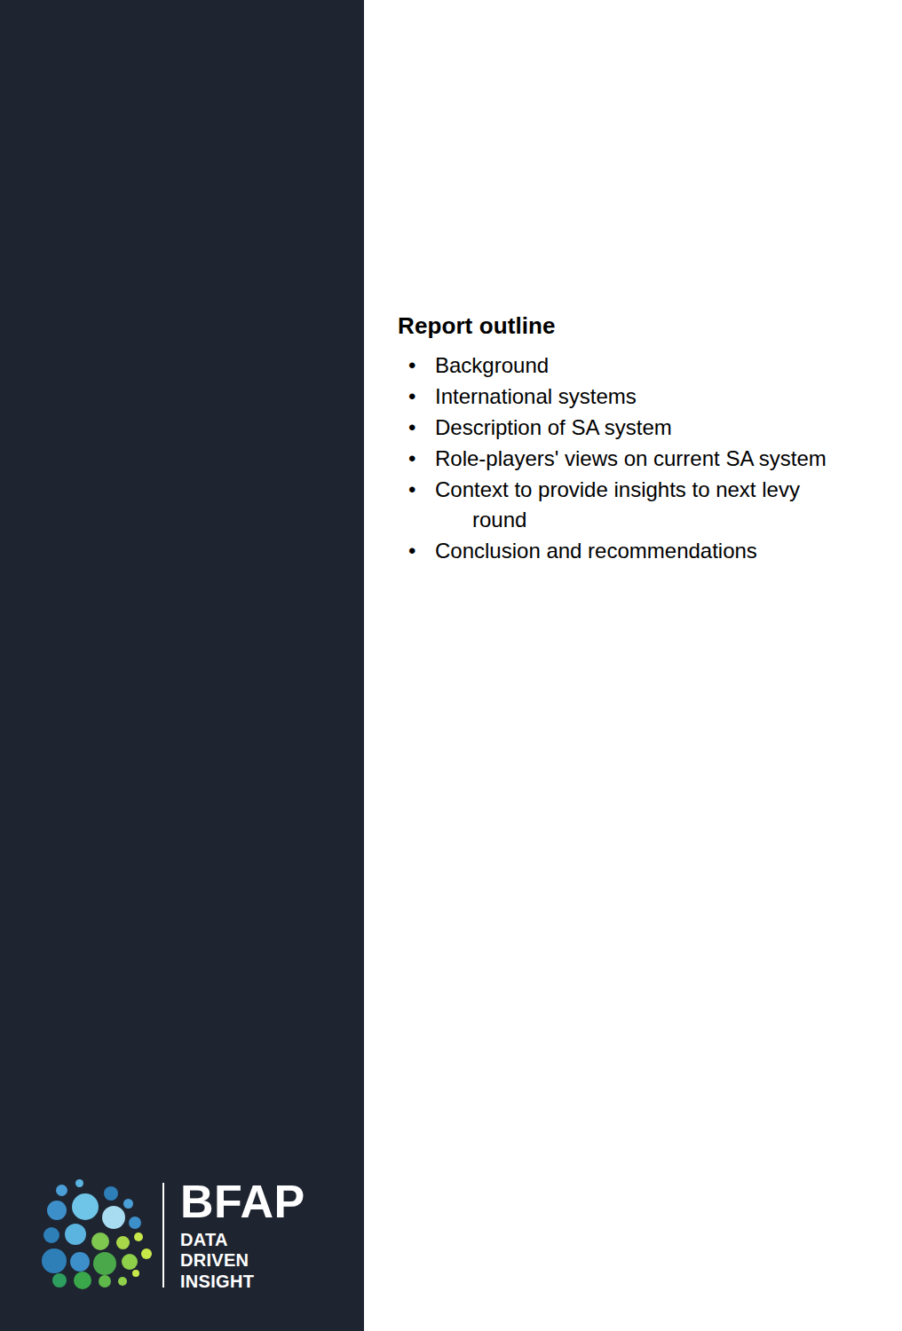BFAP
DATA
DRIVEN
INSIGHT
Report outline
Background
International systems
Description of SA system
Role-players' views on current SA system
Context to provide insights to next levy
round
Conclusion and recommendations